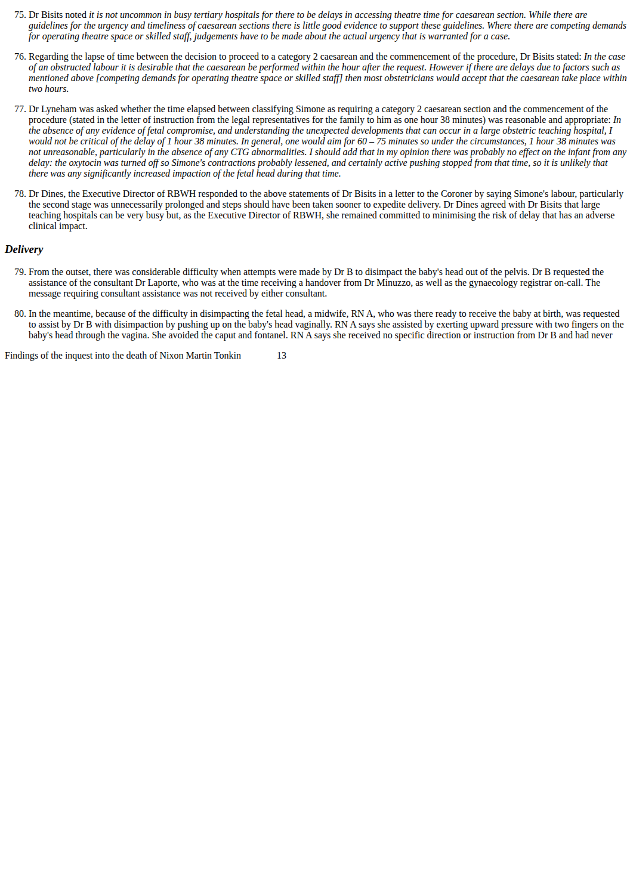Dr Bisits noted it is not uncommon in busy tertiary hospitals for there to be delays in accessing theatre time for caesarean section. While there are guidelines for the urgency and timeliness of caesarean sections there is little good evidence to support these guidelines. Where there are competing demands for operating theatre space or skilled staff, judgements have to be made about the actual urgency that is warranted for a case.
Regarding the lapse of time between the decision to proceed to a category 2 caesarean and the commencement of the procedure, Dr Bisits stated: In the case of an obstructed labour it is desirable that the caesarean be performed within the hour after the request. However if there are delays due to factors such as mentioned above [competing demands for operating theatre space or skilled staff] then most obstetricians would accept that the caesarean take place within two hours.
Dr Lyneham was asked whether the time elapsed between classifying Simone as requiring a category 2 caesarean section and the commencement of the procedure (stated in the letter of instruction from the legal representatives for the family to him as one hour 38 minutes) was reasonable and appropriate: In the absence of any evidence of fetal compromise, and understanding the unexpected developments that can occur in a large obstetric teaching hospital, I would not be critical of the delay of 1 hour 38 minutes. In general, one would aim for 60 – 75 minutes so under the circumstances, 1 hour 38 minutes was not unreasonable, particularly in the absence of any CTG abnormalities. I should add that in my opinion there was probably no effect on the infant from any delay: the oxytocin was turned off so Simone's contractions probably lessened, and certainly active pushing stopped from that time, so it is unlikely that there was any significantly increased impaction of the fetal head during that time.
Dr Dines, the Executive Director of RBWH responded to the above statements of Dr Bisits in a letter to the Coroner by saying Simone's labour, particularly the second stage was unnecessarily prolonged and steps should have been taken sooner to expedite delivery. Dr Dines agreed with Dr Bisits that large teaching hospitals can be very busy but, as the Executive Director of RBWH, she remained committed to minimising the risk of delay that has an adverse clinical impact.
Delivery
From the outset, there was considerable difficulty when attempts were made by Dr B to disimpact the baby's head out of the pelvis. Dr B requested the assistance of the consultant Dr Laporte, who was at the time receiving a handover from Dr Minuzzo, as well as the gynaecology registrar on-call. The message requiring consultant assistance was not received by either consultant.
In the meantime, because of the difficulty in disimpacting the fetal head, a midwife, RN A, who was there ready to receive the baby at birth, was requested to assist by Dr B with disimpaction by pushing up on the baby's head vaginally. RN A says she assisted by exerting upward pressure with two fingers on the baby's head through the vagina. She avoided the caput and fontanel. RN A says she received no specific direction or instruction from Dr B and had never
Findings of the inquest into the death of Nixon Martin Tonkin 13